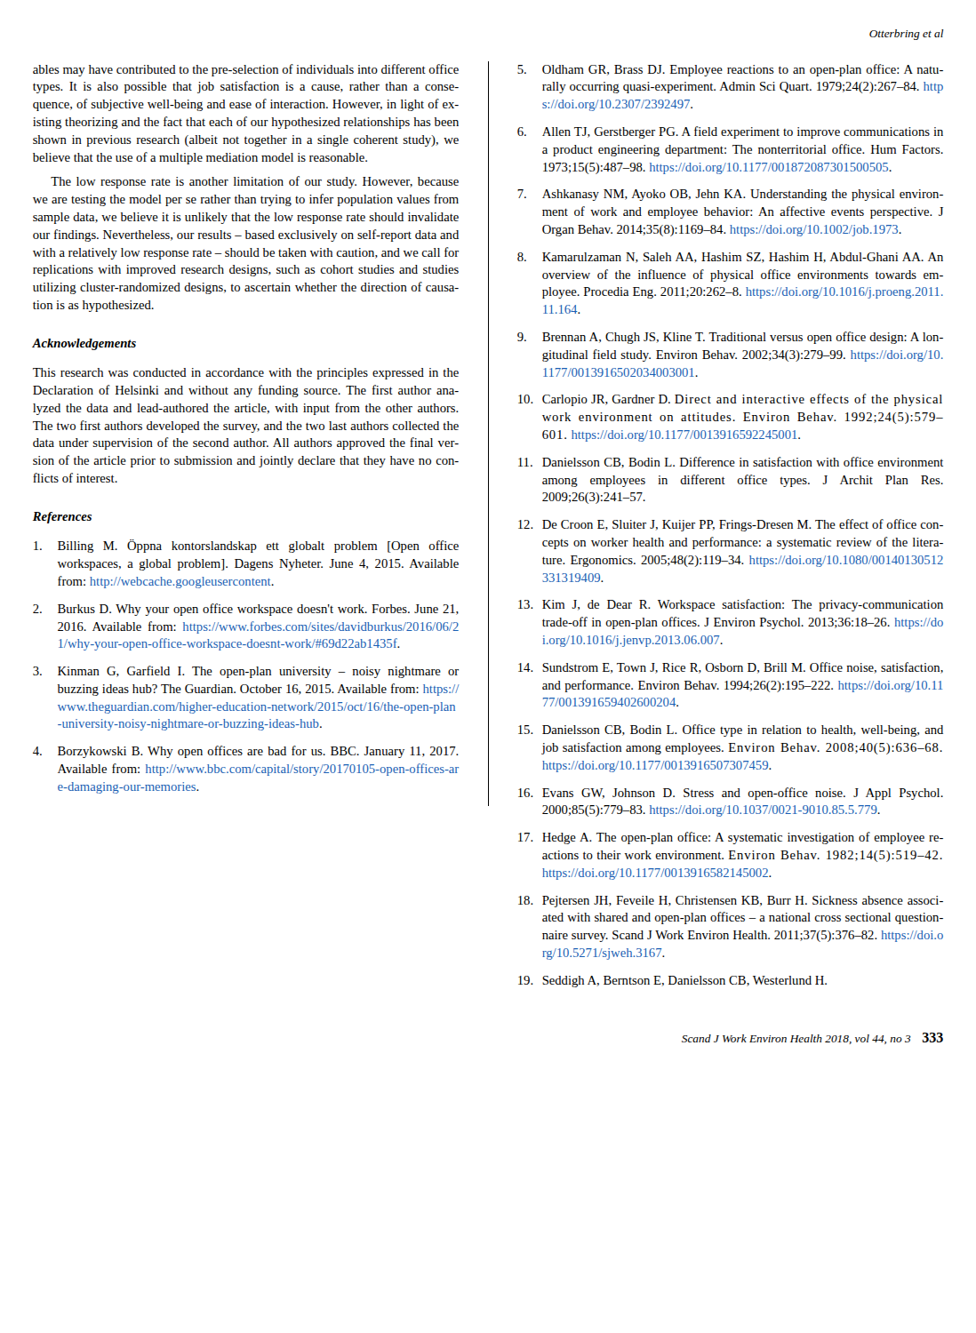Otterbring et al
ables may have contributed to the pre-selection of individuals into different office types. It is also possible that job satisfaction is a cause, rather than a consequence, of subjective well-being and ease of interaction. However, in light of existing theorizing and the fact that each of our hypothesized relationships has been shown in previous research (albeit not together in a single coherent study), we believe that the use of a multiple mediation model is reasonable.
The low response rate is another limitation of our study. However, because we are testing the model per se rather than trying to infer population values from sample data, we believe it is unlikely that the low response rate should invalidate our findings. Nevertheless, our results – based exclusively on self-report data and with a relatively low response rate – should be taken with caution, and we call for replications with improved research designs, such as cohort studies and studies utilizing cluster-randomized designs, to ascertain whether the direction of causation is as hypothesized.
Acknowledgements
This research was conducted in accordance with the principles expressed in the Declaration of Helsinki and without any funding source. The first author analyzed the data and lead-authored the article, with input from the other authors. The two first authors developed the survey, and the two last authors collected the data under supervision of the second author. All authors approved the final version of the article prior to submission and jointly declare that they have no conflicts of interest.
References
Billing M. Öppna kontorslandskap ett globalt problem [Open office workspaces, a global problem]. Dagens Nyheter. June 4, 2015. Available from: http://webcache.googleusercontent.
Burkus D. Why your open office workspace doesn't work. Forbes. June 21, 2016. Available from: https://www.forbes.com/sites/davidburkus/2016/06/21/why-your-open-office-workspace-doesnt-work/#69d22ab1435f.
Kinman G, Garfield I. The open-plan university – noisy nightmare or buzzing ideas hub? The Guardian. October 16, 2015. Available from: https://www.theguardian.com/higher-education-network/2015/oct/16/the-open-plan-university-noisy-nightmare-or-buzzing-ideas-hub.
Borzykowski B. Why open offices are bad for us. BBC. January 11, 2017. Available from: http://www.bbc.com/capital/story/20170105-open-offices-are-damaging-our-memories.
Oldham GR, Brass DJ. Employee reactions to an open-plan office: A naturally occurring quasi-experiment. Admin Sci Quart. 1979;24(2):267–84. https://doi.org/10.2307/2392497.
Allen TJ, Gerstberger PG. A field experiment to improve communications in a product engineering department: The nonterritorial office. Hum Factors. 1973;15(5):487–98. https://doi.org/10.1177/001872087301500505.
Ashkanasy NM, Ayoko OB, Jehn KA. Understanding the physical environment of work and employee behavior: An affective events perspective. J Organ Behav. 2014;35(8):1169–84. https://doi.org/10.1002/job.1973.
Kamarulzaman N, Saleh AA, Hashim SZ, Hashim H, Abdul-Ghani AA. An overview of the influence of physical office environments towards employee. Procedia Eng. 2011;20:262–8. https://doi.org/10.1016/j.proeng.2011.11.164.
Brennan A, Chugh JS, Kline T. Traditional versus open office design: A longitudinal field study. Environ Behav. 2002;34(3):279–99. https://doi.org/10.1177/0013916502034003001.
Carlopio JR, Gardner D. Direct and interactive effects of the physical work environment on attitudes. Environ Behav. 1992;24(5):579–601. https://doi.org/10.1177/0013916592245001.
Danielsson CB, Bodin L. Difference in satisfaction with office environment among employees in different office types. J Archit Plan Res. 2009;26(3):241–57.
De Croon E, Sluiter J, Kuijer PP, Frings-Dresen M. The effect of office concepts on worker health and performance: a systematic review of the literature. Ergonomics. 2005;48(2):119–34. https://doi.org/10.1080/00140130512331319409.
Kim J, de Dear R. Workspace satisfaction: The privacy-communication trade-off in open-plan offices. J Environ Psychol. 2013;36:18–26. https://doi.org/10.1016/j.jenvp.2013.06.007.
Sundstrom E, Town J, Rice R, Osborn D, Brill M. Office noise, satisfaction, and performance. Environ Behav. 1994;26(2):195–222. https://doi.org/10.1177/001391659402600204.
Danielsson CB, Bodin L. Office type in relation to health, well-being, and job satisfaction among employees. Environ Behav. 2008;40(5):636–68. https://doi.org/10.1177/0013916507307459.
Evans GW, Johnson D. Stress and open-office noise. J Appl Psychol. 2000;85(5):779–83. https://doi.org/10.1037/0021-9010.85.5.779.
Hedge A. The open-plan office: A systematic investigation of employee reactions to their work environment. Environ Behav. 1982;14(5):519–42. https://doi.org/10.1177/0013916582145002.
Pejtersen JH, Feveile H, Christensen KB, Burr H. Sickness absence associated with shared and open-plan offices – a national cross sectional questionnaire survey. Scand J Work Environ Health. 2011;37(5):376–82. https://doi.org/10.5271/sjweh.3167.
Seddigh A, Berntson E, Danielsson CB, Westerlund H.
Scand J Work Environ Health 2018, vol 44, no 3333